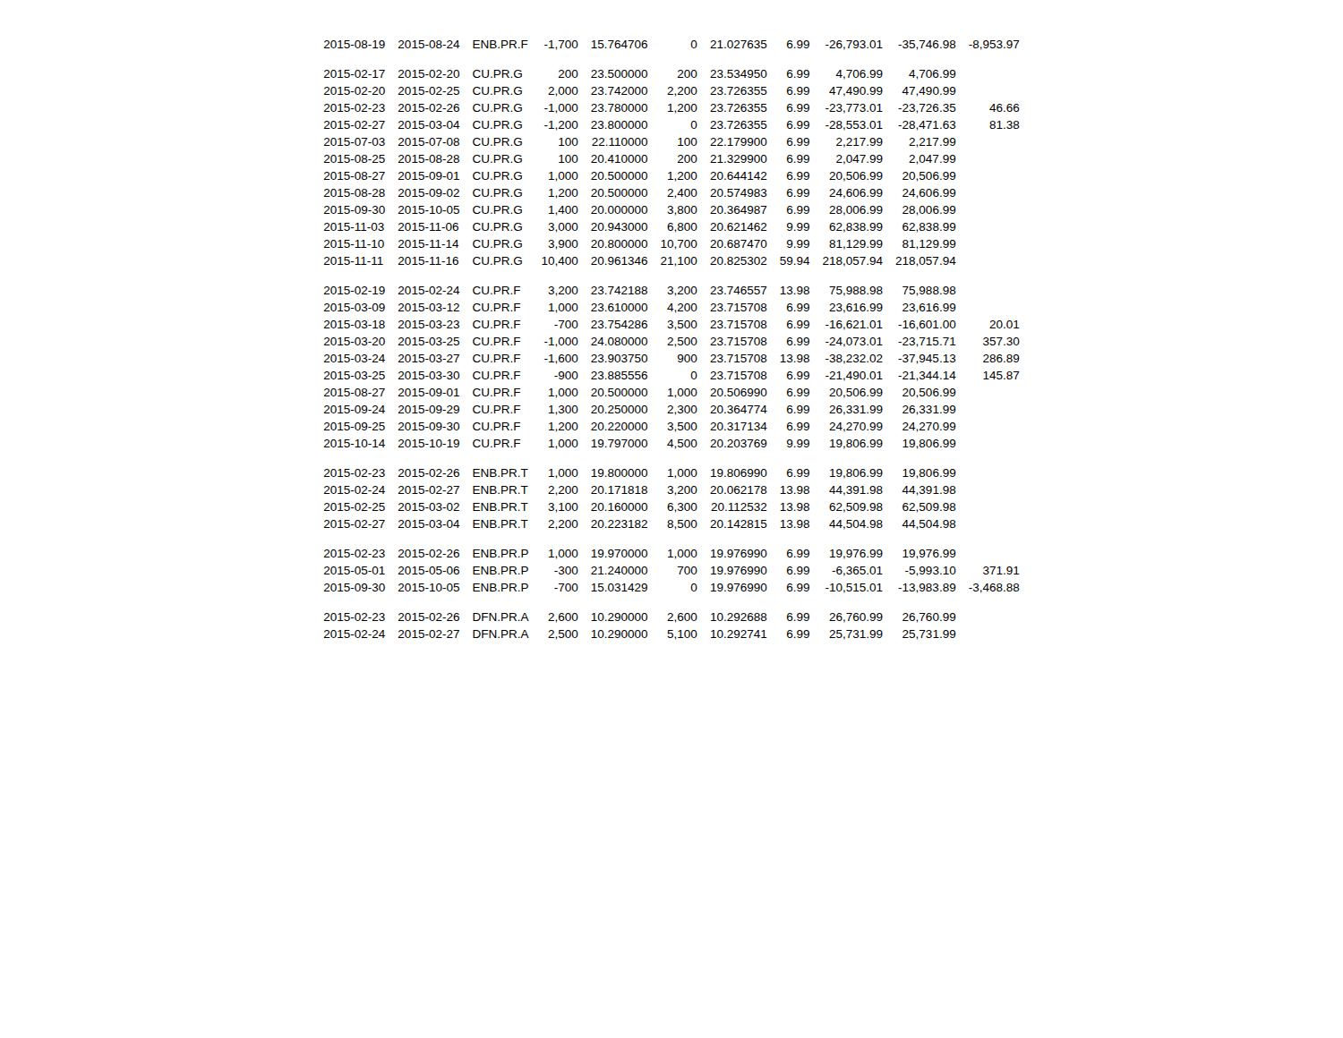| 2015-08-19 | 2015-08-24 | ENB.PR.F | -1,700 | 15.764706 | 0 | 21.027635 | 6.99 | -26,793.01 | -35,746.98 | -8,953.97 |
| 2015-02-17 | 2015-02-20 | CU.PR.G | 200 | 23.500000 | 200 | 23.534950 | 6.99 | 4,706.99 | 4,706.99 | |
| 2015-02-20 | 2015-02-25 | CU.PR.G | 2,000 | 23.742000 | 2,200 | 23.726355 | 6.99 | 47,490.99 | 47,490.99 | |
| 2015-02-23 | 2015-02-26 | CU.PR.G | -1,000 | 23.780000 | 1,200 | 23.726355 | 6.99 | -23,773.01 | -23,726.35 | 46.66 |
| 2015-02-27 | 2015-03-04 | CU.PR.G | -1,200 | 23.800000 | 0 | 23.726355 | 6.99 | -28,553.01 | -28,471.63 | 81.38 |
| 2015-07-03 | 2015-07-08 | CU.PR.G | 100 | 22.110000 | 100 | 22.179900 | 6.99 | 2,217.99 | 2,217.99 | |
| 2015-08-25 | 2015-08-28 | CU.PR.G | 100 | 20.410000 | 200 | 21.329900 | 6.99 | 2,047.99 | 2,047.99 | |
| 2015-08-27 | 2015-09-01 | CU.PR.G | 1,000 | 20.500000 | 1,200 | 20.644142 | 6.99 | 20,506.99 | 20,506.99 | |
| 2015-08-28 | 2015-09-02 | CU.PR.G | 1,200 | 20.500000 | 2,400 | 20.574983 | 6.99 | 24,606.99 | 24,606.99 | |
| 2015-09-30 | 2015-10-05 | CU.PR.G | 1,400 | 20.000000 | 3,800 | 20.364987 | 6.99 | 28,006.99 | 28,006.99 | |
| 2015-11-03 | 2015-11-06 | CU.PR.G | 3,000 | 20.943000 | 6,800 | 20.621462 | 9.99 | 62,838.99 | 62,838.99 | |
| 2015-11-10 | 2015-11-14 | CU.PR.G | 3,900 | 20.800000 | 10,700 | 20.687470 | 9.99 | 81,129.99 | 81,129.99 | |
| 2015-11-11 | 2015-11-16 | CU.PR.G | 10,400 | 20.961346 | 21,100 | 20.825302 | 59.94 | 218,057.94 | 218,057.94 | |
| 2015-02-19 | 2015-02-24 | CU.PR.F | 3,200 | 23.742188 | 3,200 | 23.746557 | 13.98 | 75,988.98 | 75,988.98 | |
| 2015-03-09 | 2015-03-12 | CU.PR.F | 1,000 | 23.610000 | 4,200 | 23.715708 | 6.99 | 23,616.99 | 23,616.99 | |
| 2015-03-18 | 2015-03-23 | CU.PR.F | -700 | 23.754286 | 3,500 | 23.715708 | 6.99 | -16,621.01 | -16,601.00 | 20.01 |
| 2015-03-20 | 2015-03-25 | CU.PR.F | -1,000 | 24.080000 | 2,500 | 23.715708 | 6.99 | -24,073.01 | -23,715.71 | 357.30 |
| 2015-03-24 | 2015-03-27 | CU.PR.F | -1,600 | 23.903750 | 900 | 23.715708 | 13.98 | -38,232.02 | -37,945.13 | 286.89 |
| 2015-03-25 | 2015-03-30 | CU.PR.F | -900 | 23.885556 | 0 | 23.715708 | 6.99 | -21,490.01 | -21,344.14 | 145.87 |
| 2015-08-27 | 2015-09-01 | CU.PR.F | 1,000 | 20.500000 | 1,000 | 20.506990 | 6.99 | 20,506.99 | 20,506.99 | |
| 2015-09-24 | 2015-09-29 | CU.PR.F | 1,300 | 20.250000 | 2,300 | 20.364774 | 6.99 | 26,331.99 | 26,331.99 | |
| 2015-09-25 | 2015-09-30 | CU.PR.F | 1,200 | 20.220000 | 3,500 | 20.317134 | 6.99 | 24,270.99 | 24,270.99 | |
| 2015-10-14 | 2015-10-19 | CU.PR.F | 1,000 | 19.797000 | 4,500 | 20.203769 | 9.99 | 19,806.99 | 19,806.99 | |
| 2015-02-23 | 2015-02-26 | ENB.PR.T | 1,000 | 19.800000 | 1,000 | 19.806990 | 6.99 | 19,806.99 | 19,806.99 | |
| 2015-02-24 | 2015-02-27 | ENB.PR.T | 2,200 | 20.171818 | 3,200 | 20.062178 | 13.98 | 44,391.98 | 44,391.98 | |
| 2015-02-25 | 2015-03-02 | ENB.PR.T | 3,100 | 20.160000 | 6,300 | 20.112532 | 13.98 | 62,509.98 | 62,509.98 | |
| 2015-02-27 | 2015-03-04 | ENB.PR.T | 2,200 | 20.223182 | 8,500 | 20.142815 | 13.98 | 44,504.98 | 44,504.98 | |
| 2015-02-23 | 2015-02-26 | ENB.PR.P | 1,000 | 19.970000 | 1,000 | 19.976990 | 6.99 | 19,976.99 | 19,976.99 | |
| 2015-05-01 | 2015-05-06 | ENB.PR.P | -300 | 21.240000 | 700 | 19.976990 | 6.99 | -6,365.01 | -5,993.10 | 371.91 |
| 2015-09-30 | 2015-10-05 | ENB.PR.P | -700 | 15.031429 | 0 | 19.976990 | 6.99 | -10,515.01 | -13,983.89 | -3,468.88 |
| 2015-02-23 | 2015-02-26 | DFN.PR.A | 2,600 | 10.290000 | 2,600 | 10.292688 | 6.99 | 26,760.99 | 26,760.99 | |
| 2015-02-24 | 2015-02-27 | DFN.PR.A | 2,500 | 10.290000 | 5,100 | 10.292741 | 6.99 | 25,731.99 | 25,731.99 | |